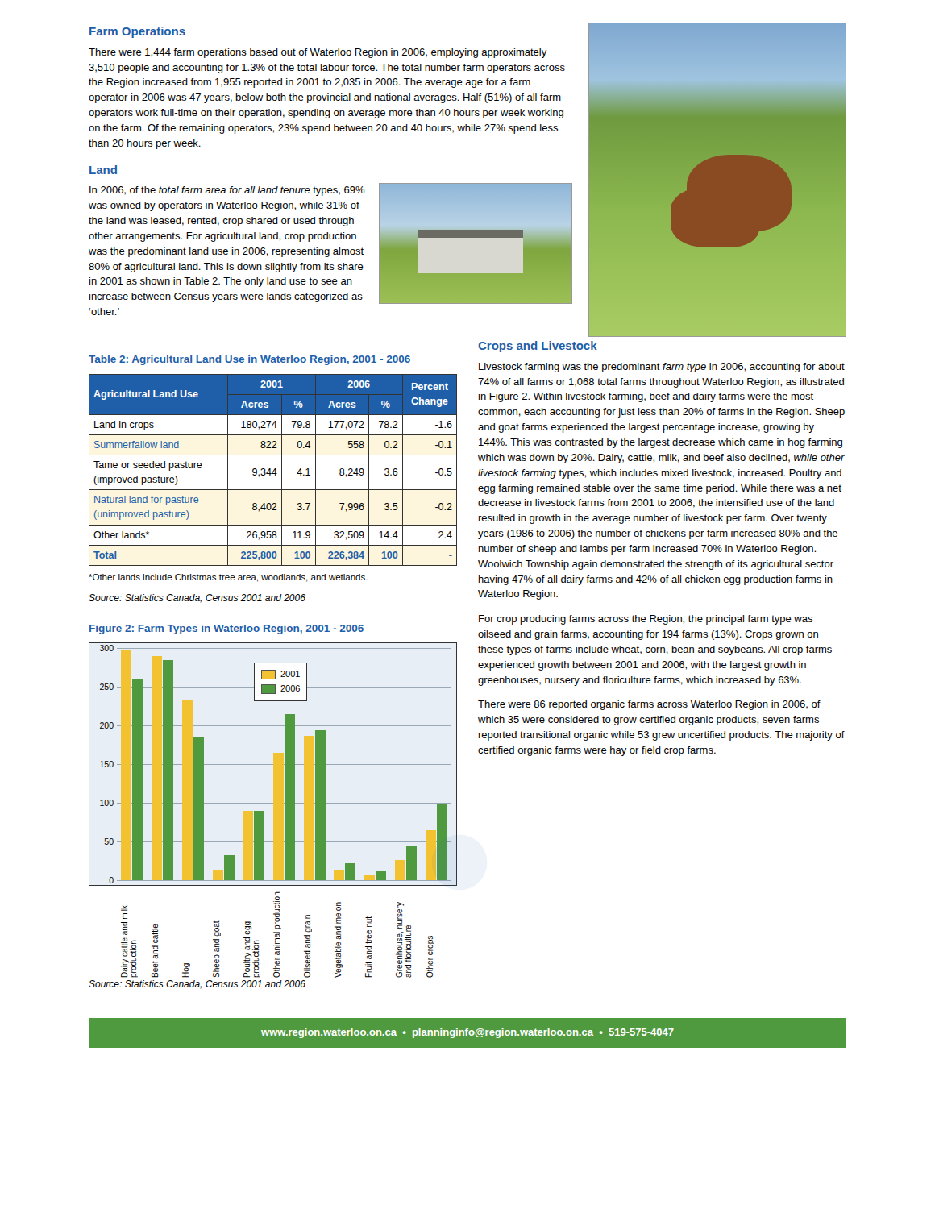Farm Operations
There were 1,444 farm operations based out of Waterloo Region in 2006, employing approximately 3,510 people and accounting for 1.3% of the total labour force. The total number farm operators across the Region increased from 1,955 reported in 2001 to 2,035 in 2006. The average age for a farm operator in 2006 was 47 years, below both the provincial and national averages. Half (51%) of all farm operators work full-time on their operation, spending on average more than 40 hours per week working on the farm. Of the remaining operators, 23% spend between 20 and 40 hours, while 27% spend less than 20 hours per week.
Land
In 2006, of the total farm area for all land tenure types, 69% was owned by operators in Waterloo Region, while 31% of the land was leased, rented, crop shared or used through other arrangements. For agricultural land, crop production was the predominant land use in 2006, representing almost 80% of agricultural land. This is down slightly from its share in 2001 as shown in Table 2. The only land use to see an increase between Census years were lands categorized as ‘other.’
Table 2: Agricultural Land Use in Waterloo Region, 2001 - 2006
| Agricultural Land Use | 2001 | 2006 | Percent Change |
| --- | --- | --- | --- |
| Acres | % | Acres | % |
| Land in crops | 180,274 | 79.8 | 177,072 | 78.2 | -1.6 |
| Summerfallow land | 822 | 0.4 | 558 | 0.2 | -0.1 |
| Tame or seeded pasture (improved pasture) | 9,344 | 4.1 | 8,249 | 3.6 | -0.5 |
| Natural land for pasture (unimproved pasture) | 8,402 | 3.7 | 7,996 | 3.5 | -0.2 |
| Other lands* | 26,958 | 11.9 | 32,509 | 14.4 | 2.4 |
| Total | 225,800 | 100 | 226,384 | 100 | - |
*Other lands include Christmas tree area, woodlands, and wetlands.
Source: Statistics Canada, Census 2001 and 2006
Figure 2: Farm Types in Waterloo Region, 2001 - 2006
300
250
200
150
100
50
0
2001
2006
Dairy cattle and milk production Beef and cattle Hog Sheep and goat Poultry and egg production Other animal production Oilseed and grain Vegetable and melon Fruit and tree nut Greenhouse, nursery and floriculture Other crops
Source: Statistics Canada, Census 2001 and 2006
Crops and Livestock
Livestock farming was the predominant farm type in 2006, accounting for about 74% of all farms or 1,068 total farms throughout Waterloo Region, as illustrated in Figure 2. Within livestock farming, beef and dairy farms were the most common, each accounting for just less than 20% of farms in the Region. Sheep and goat farms experienced the largest percentage increase, growing by 144%. This was contrasted by the largest decrease which came in hog farming which was down by 20%. Dairy, cattle, milk, and beef also declined, while other livestock farming types, which includes mixed livestock, increased. Poultry and egg farming remained stable over the same time period. While there was a net decrease in livestock farms from 2001 to 2006, the intensified use of the land resulted in growth in the average number of livestock per farm. Over twenty years (1986 to 2006) the number of chickens per farm increased 80% and the number of sheep and lambs per farm increased 70% in Waterloo Region. Woolwich Township again demonstrated the strength of its agricultural sector having 47% of all dairy farms and 42% of all chicken egg production farms in Waterloo Region.
For crop producing farms across the Region, the principal farm type was oilseed and grain farms, accounting for 194 farms (13%). Crops grown on these types of farms include wheat, corn, bean and soybeans. All crop farms experienced growth between 2001 and 2006, with the largest growth in greenhouses, nursery and floriculture farms, which increased by 63%.
There were 86 reported organic farms across Waterloo Region in 2006, of which 35 were considered to grow certified organic products, seven farms reported transitional organic while 53 grew uncertified products. The majority of certified organic farms were hay or field crop farms.
www.region.waterloo.on.ca • planninginfo@region.waterloo.on.ca • 519-575-4047